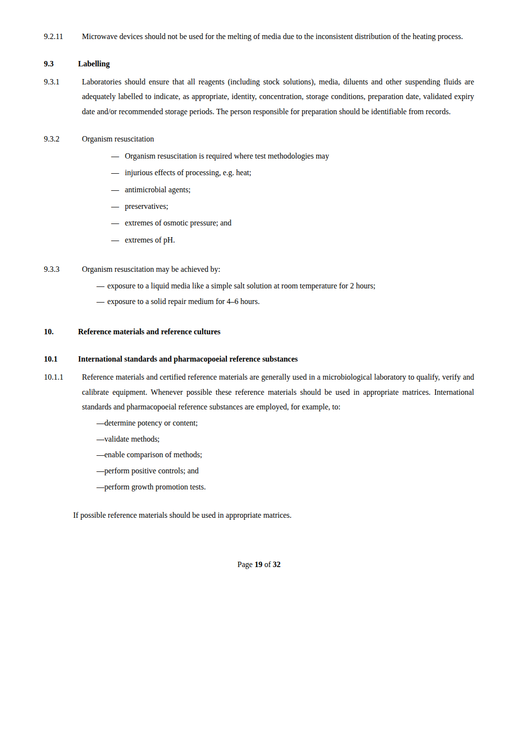9.2.11
Microwave devices should not be used for the melting of media due to the inconsistent distribution of the heating process.
9.3 Labelling
9.3.1
Laboratories should ensure that all reagents (including stock solutions), media, diluents and other suspending fluids are adequately labelled to indicate, as appropriate, identity, concentration, storage conditions, preparation date, validated expiry date and/or recommended storage periods. The person responsible for preparation should be identifiable from records.
9.3.2
Organism resuscitation
Organism resuscitation is required where test methodologies may
injurious effects of processing, e.g. heat;
antimicrobial agents;
preservatives;
extremes of osmotic pressure; and
extremes of pH.
9.3.3
Organism resuscitation may be achieved by:
exposure to a liquid media like a simple salt solution at room temperature for 2 hours;
exposure to a solid repair medium for 4–6 hours.
10. Reference materials and reference cultures
10.1 International standards and pharmacopoeial reference substances
10.1.1
Reference materials and certified reference materials are generally used in a microbiological laboratory to qualify, verify and calibrate equipment. Whenever possible these reference materials should be used in appropriate matrices. International standards and pharmacopoeial reference substances are employed, for example, to:
—determine potency or content;
—validate methods;
—enable comparison of methods;
—perform positive controls; and
—perform growth promotion tests.
If possible reference materials should be used in appropriate matrices.
Page 19 of 32